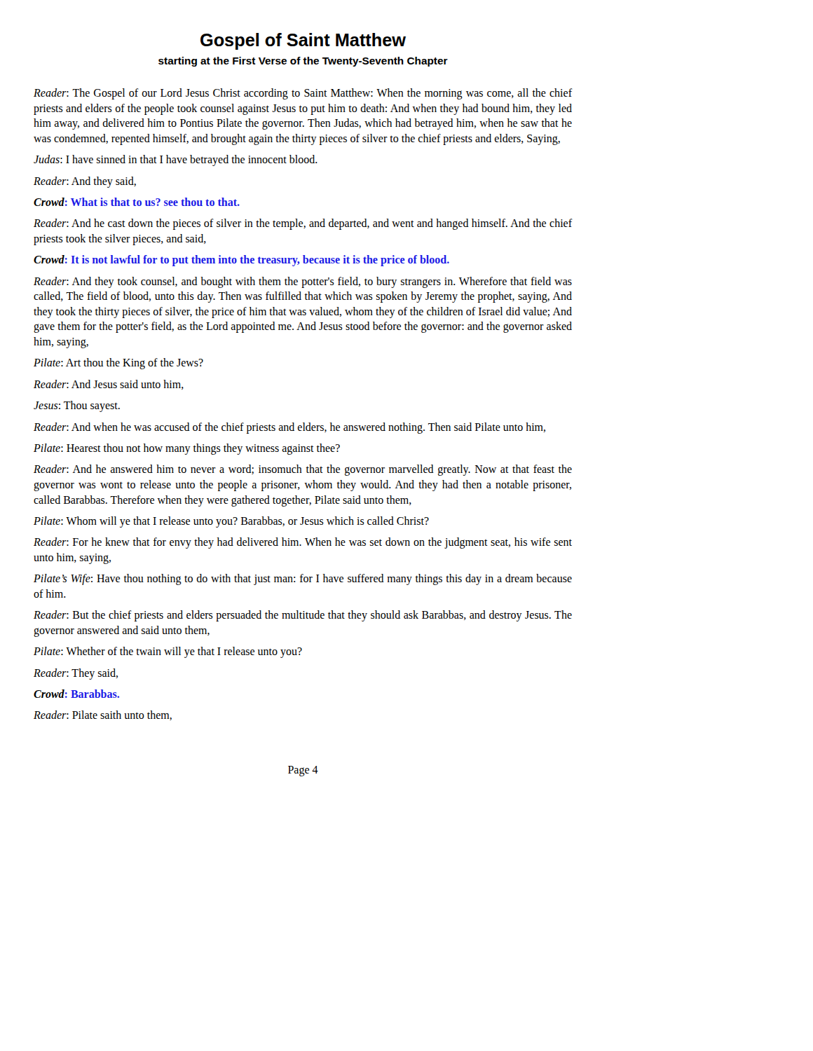Gospel of Saint Matthew
starting at the First Verse of the Twenty-Seventh Chapter
Reader: The Gospel of our Lord Jesus Christ according to Saint Matthew: When the morning was come, all the chief priests and elders of the people took counsel against Jesus to put him to death: And when they had bound him, they led him away, and delivered him to Pontius Pilate the governor. Then Judas, which had betrayed him, when he saw that he was condemned, repented himself, and brought again the thirty pieces of silver to the chief priests and elders, Saying,
Judas: I have sinned in that I have betrayed the innocent blood.
Reader: And they said,
Crowd: What is that to us? see thou to that.
Reader: And he cast down the pieces of silver in the temple, and departed, and went and hanged himself. And the chief priests took the silver pieces, and said,
Crowd: It is not lawful for to put them into the treasury, because it is the price of blood.
Reader: And they took counsel, and bought with them the potter's field, to bury strangers in. Wherefore that field was called, The field of blood, unto this day. Then was fulfilled that which was spoken by Jeremy the prophet, saying, And they took the thirty pieces of silver, the price of him that was valued, whom they of the children of Israel did value; And gave them for the potter's field, as the Lord appointed me. And Jesus stood before the governor: and the governor asked him, saying,
Pilate: Art thou the King of the Jews?
Reader: And Jesus said unto him,
Jesus: Thou sayest.
Reader: And when he was accused of the chief priests and elders, he answered nothing. Then said Pilate unto him,
Pilate: Hearest thou not how many things they witness against thee?
Reader: And he answered him to never a word; insomuch that the governor marvelled greatly. Now at that feast the governor was wont to release unto the people a prisoner, whom they would. And they had then a notable prisoner, called Barabbas. Therefore when they were gathered together, Pilate said unto them,
Pilate: Whom will ye that I release unto you? Barabbas, or Jesus which is called Christ?
Reader: For he knew that for envy they had delivered him. When he was set down on the judgment seat, his wife sent unto him, saying,
Pilate’s Wife: Have thou nothing to do with that just man: for I have suffered many things this day in a dream because of him.
Reader: But the chief priests and elders persuaded the multitude that they should ask Barabbas, and destroy Jesus. The governor answered and said unto them,
Pilate: Whether of the twain will ye that I release unto you?
Reader: They said,
Crowd: Barabbas.
Reader: Pilate saith unto them,
Page 4